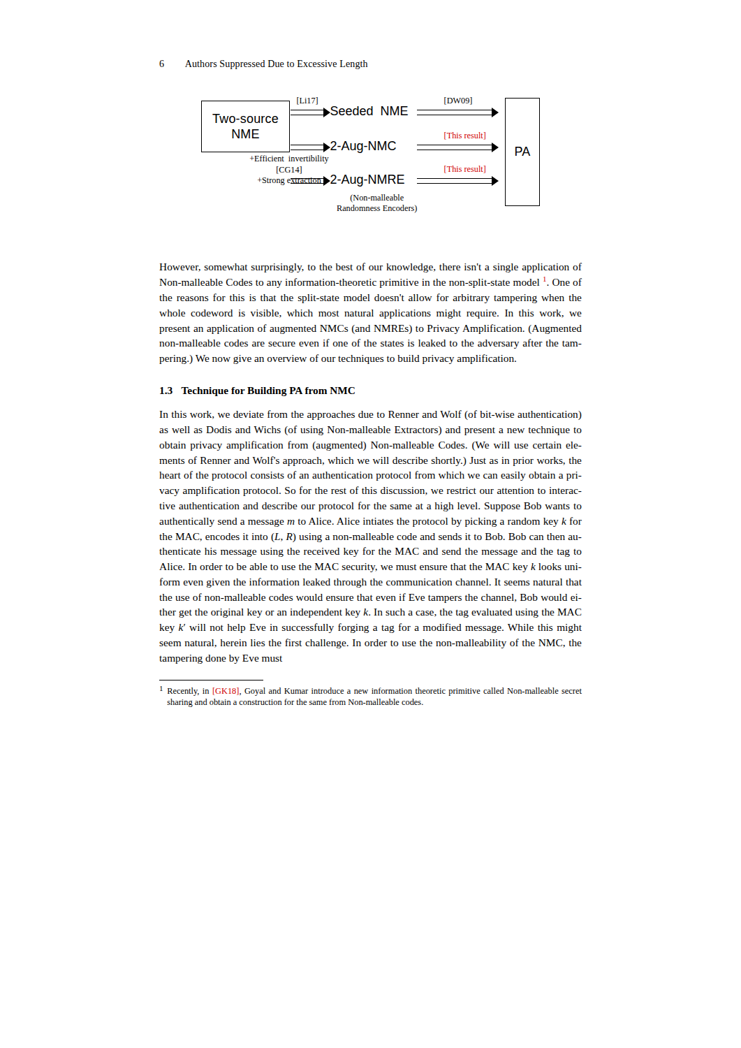6 Authors Suppressed Due to Excessive Length
Two-source
NME
[Li17]
[DW09]
[This result]
[This result]
Seeded NME
2-Aug-NMC
2-Aug-NMRE
(Non-malleable
Randomness Encoders)
PA
+Efficient invertibility
[CG14]
+Strong extraction
However, somewhat surprisingly, to the best of our knowledge, there isn't a single application of Non-malleable Codes to any information-theoretic primitive in the non-split-state model 1. One of the reasons for this is that the split-state model doesn't allow for arbitrary tampering when the whole codeword is visible, which most natural applications might require. In this work, we present an application of augmented NMCs (and NMREs) to Privacy Amplification. (Augmented non-malleable codes are secure even if one of the states is leaked to the adversary after the tampering.) We now give an overview of our techniques to build privacy amplification.
1.3 Technique for Building PA from NMC
In this work, we deviate from the approaches due to Renner and Wolf (of bit-wise authentication) as well as Dodis and Wichs (of using Non-malleable Extractors) and present a new technique to obtain privacy amplification from (augmented) Non-malleable Codes. (We will use certain elements of Renner and Wolf's approach, which we will describe shortly.) Just as in prior works, the heart of the protocol consists of an authentication protocol from which we can easily obtain a privacy amplification protocol. So for the rest of this discussion, we restrict our attention to interactive authentication and describe our protocol for the same at a high level. Suppose Bob wants to authentically send a message m to Alice. Alice intiates the protocol by picking a random key k for the MAC, encodes it into (L, R) using a non-malleable code and sends it to Bob. Bob can then authenticate his message using the received key for the MAC and send the message and the tag to Alice. In order to be able to use the MAC security, we must ensure that the MAC key k looks uniform even given the information leaked through the communication channel. It seems natural that the use of non-malleable codes would ensure that even if Eve tampers the channel, Bob would either get the original key or an independent key k. In such a case, the tag evaluated using the MAC key k′ will not help Eve in successfully forging a tag for a modified message. While this might seem natural, herein lies the first challenge. In order to use the non-malleability of the NMC, the tampering done by Eve must
1
Recently, in [GK18], Goyal and Kumar introduce a new information theoretic primitive called Non-malleable secret sharing and obtain a construction for the same from Non-malleable codes.